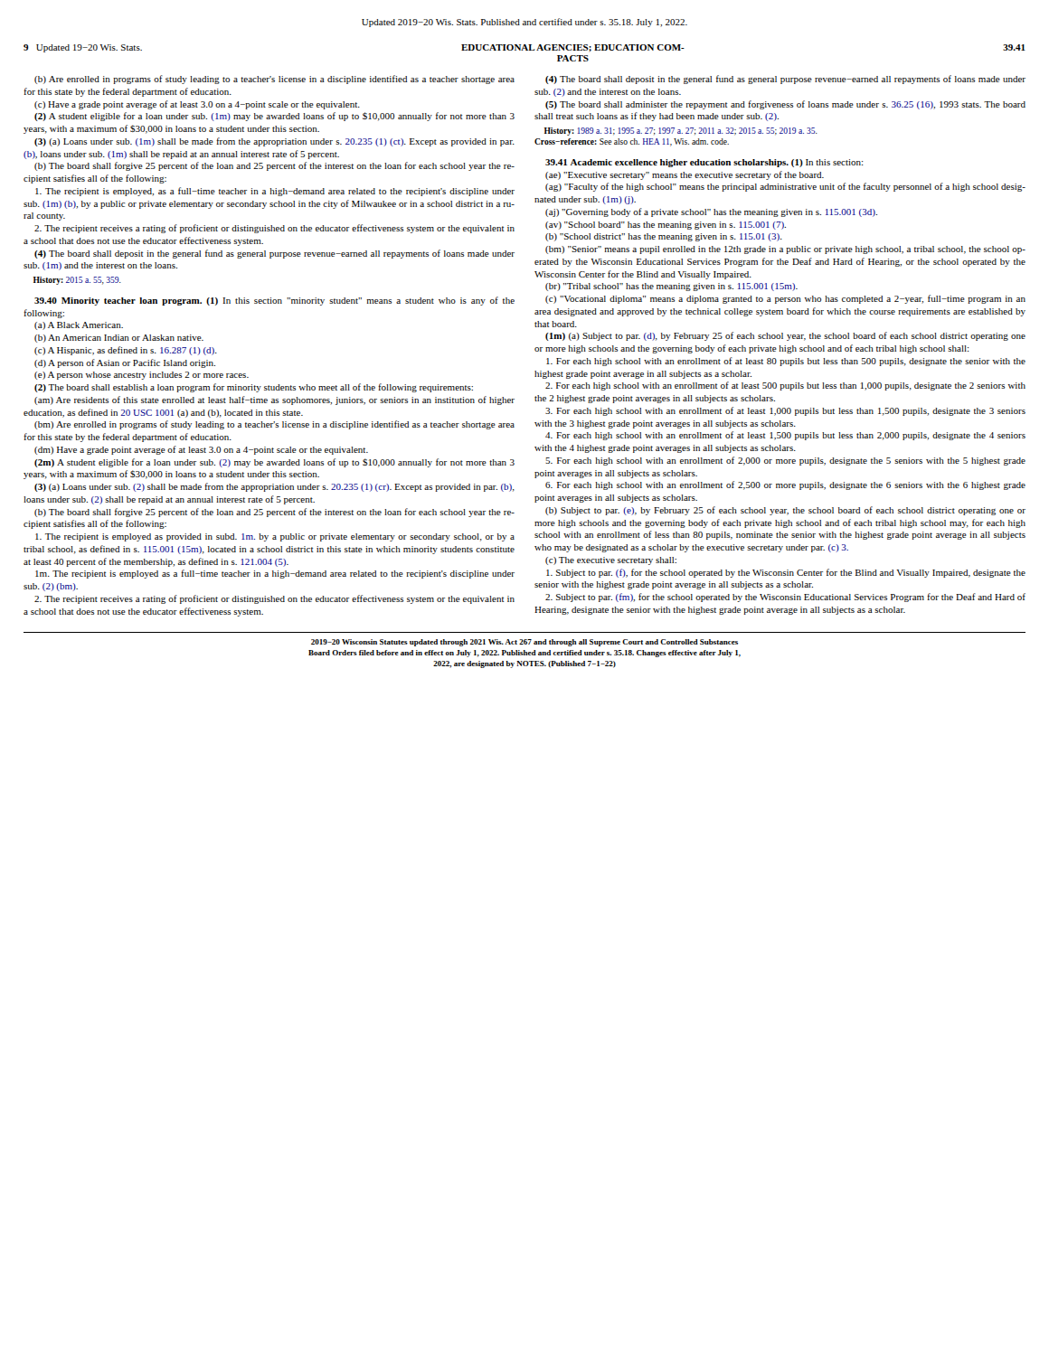Updated 2019−20 Wis. Stats. Published and certified under s. 35.18. July 1, 2022.
9 Updated 19−20 Wis. Stats.
EDUCATIONAL AGENCIES; EDUCATION COM-
PACTS
39.41
(b) Are enrolled in programs of study leading to a teacher's license in a discipline identified as a teacher shortage area for this state by the federal department of education.
(c) Have a grade point average of at least 3.0 on a 4−point scale or the equivalent.
(2) A student eligible for a loan under sub. (1m) may be awarded loans of up to $10,000 annually for not more than 3 years, with a maximum of $30,000 in loans to a student under this section.
(3) (a) Loans under sub. (1m) shall be made from the appropriation under s. 20.235 (1) (ct). Except as provided in par. (b), loans under sub. (1m) shall be repaid at an annual interest rate of 5 percent.
(b) The board shall forgive 25 percent of the loan and 25 percent of the interest on the loan for each school year the recipient satisfies all of the following:
1. The recipient is employed, as a full−time teacher in a high−demand area related to the recipient's discipline under sub. (1m) (b), by a public or private elementary or secondary school in the city of Milwaukee or in a school district in a rural county.
2. The recipient receives a rating of proficient or distinguished on the educator effectiveness system or the equivalent in a school that does not use the educator effectiveness system.
(4) The board shall deposit in the general fund as general purpose revenue−earned all repayments of loans made under sub. (1m) and the interest on the loans.
History: 2015 a. 55, 359.
39.40 Minority teacher loan program. (1) In this section "minority student" means a student who is any of the following:
(a) A Black American.
(b) An American Indian or Alaskan native.
(c) A Hispanic, as defined in s. 16.287 (1) (d).
(d) A person of Asian or Pacific Island origin.
(e) A person whose ancestry includes 2 or more races.
(2) The board shall establish a loan program for minority students who meet all of the following requirements:
(am) Are residents of this state enrolled at least half−time as sophomores, juniors, or seniors in an institution of higher education, as defined in 20 USC 1001 (a) and (b), located in this state.
(bm) Are enrolled in programs of study leading to a teacher's license in a discipline identified as a teacher shortage area for this state by the federal department of education.
(dm) Have a grade point average of at least 3.0 on a 4−point scale or the equivalent.
(2m) A student eligible for a loan under sub. (2) may be awarded loans of up to $10,000 annually for not more than 3 years, with a maximum of $30,000 in loans to a student under this section.
(3) (a) Loans under sub. (2) shall be made from the appropriation under s. 20.235 (1) (cr). Except as provided in par. (b), loans under sub. (2) shall be repaid at an annual interest rate of 5 percent.
(b) The board shall forgive 25 percent of the loan and 25 percent of the interest on the loan for each school year the recipient satisfies all of the following:
1. The recipient is employed as provided in subd. 1m. by a public or private elementary or secondary school, or by a tribal school, as defined in s. 115.001 (15m), located in a school district in this state in which minority students constitute at least 40 percent of the membership, as defined in s. 121.004 (5).
1m. The recipient is employed as a full−time teacher in a high−demand area related to the recipient's discipline under sub. (2) (bm).
2. The recipient receives a rating of proficient or distinguished on the educator effectiveness system or the equivalent in a school that does not use the educator effectiveness system.
(4) The board shall deposit in the general fund as general purpose revenue−earned all repayments of loans made under sub. (2) and the interest on the loans.
(5) The board shall administer the repayment and forgiveness of loans made under s. 36.25 (16), 1993 stats. The board shall treat such loans as if they had been made under sub. (2).
History: 1989 a. 31; 1995 a. 27; 1997 a. 27; 2011 a. 32; 2015 a. 55; 2019 a. 35.
Cross−reference: See also ch. HEA 11, Wis. adm. code.
39.41 Academic excellence higher education scholarships. (1) In this section:
(ae) "Executive secretary" means the executive secretary of the board.
(ag) "Faculty of the high school" means the principal administrative unit of the faculty personnel of a high school designated under sub. (1m) (j).
(aj) "Governing body of a private school" has the meaning given in s. 115.001 (3d).
(av) "School board" has the meaning given in s. 115.001 (7).
(b) "School district" has the meaning given in s. 115.01 (3).
(bm) "Senior" means a pupil enrolled in the 12th grade in a public or private high school, a tribal school, the school operated by the Wisconsin Educational Services Program for the Deaf and Hard of Hearing, or the school operated by the Wisconsin Center for the Blind and Visually Impaired.
(br) "Tribal school" has the meaning given in s. 115.001 (15m).
(c) "Vocational diploma" means a diploma granted to a person who has completed a 2−year, full−time program in an area designated and approved by the technical college system board for which the course requirements are established by that board.
(1m) (a) Subject to par. (d), by February 25 of each school year, the school board of each school district operating one or more high schools and the governing body of each private high school and of each tribal high school shall:
1. For each high school with an enrollment of at least 80 pupils but less than 500 pupils, designate the senior with the highest grade point average in all subjects as a scholar.
2. For each high school with an enrollment of at least 500 pupils but less than 1,000 pupils, designate the 2 seniors with the 2 highest grade point averages in all subjects as scholars.
3. For each high school with an enrollment of at least 1,000 pupils but less than 1,500 pupils, designate the 3 seniors with the 3 highest grade point averages in all subjects as scholars.
4. For each high school with an enrollment of at least 1,500 pupils but less than 2,000 pupils, designate the 4 seniors with the 4 highest grade point averages in all subjects as scholars.
5. For each high school with an enrollment of 2,000 or more pupils, designate the 5 seniors with the 5 highest grade point averages in all subjects as scholars.
6. For each high school with an enrollment of 2,500 or more pupils, designate the 6 seniors with the 6 highest grade point averages in all subjects as scholars.
(b) Subject to par. (e), by February 25 of each school year, the school board of each school district operating one or more high schools and the governing body of each private high school and of each tribal high school may, for each high school with an enrollment of less than 80 pupils, nominate the senior with the highest grade point average in all subjects who may be designated as a scholar by the executive secretary under par. (c) 3.
(c) The executive secretary shall:
1. Subject to par. (f), for the school operated by the Wisconsin Center for the Blind and Visually Impaired, designate the senior with the highest grade point average in all subjects as a scholar.
2. Subject to par. (fm), for the school operated by the Wisconsin Educational Services Program for the Deaf and Hard of Hearing, designate the senior with the highest grade point average in all subjects as a scholar.
2019−20 Wisconsin Statutes updated through 2021 Wis. Act 267 and through all Supreme Court and Controlled Substances
Board Orders filed before and in effect on July 1, 2022. Published and certified under s. 35.18. Changes effective after July 1,
2022, are designated by NOTES. (Published 7−1−22)